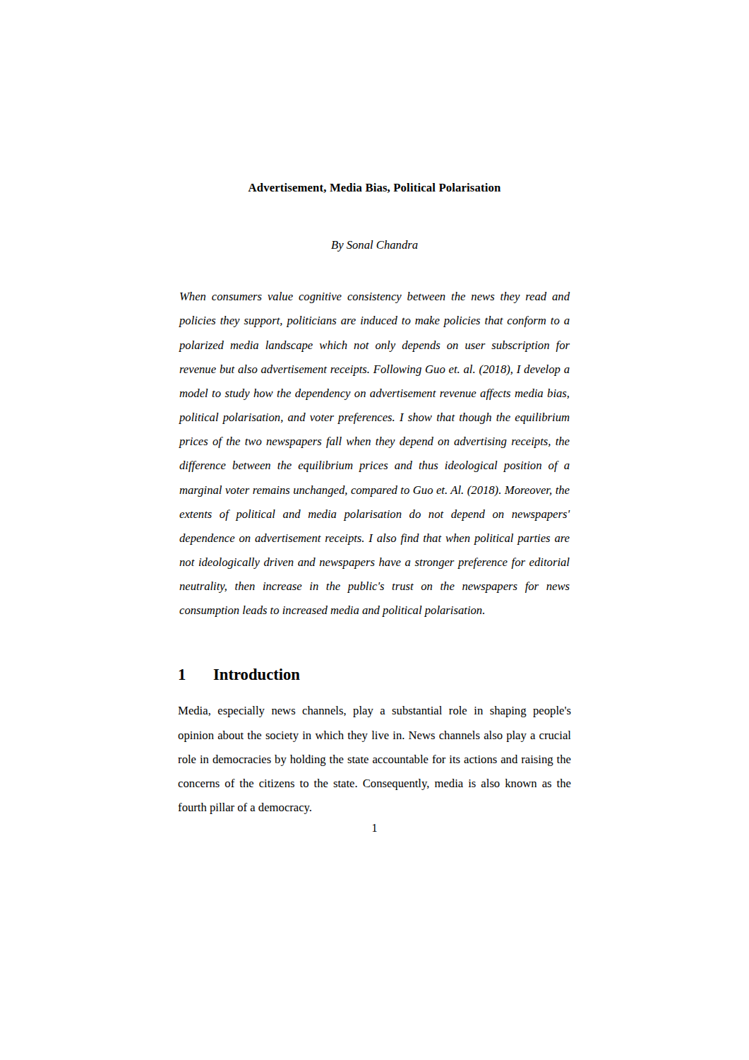Advertisement, Media Bias, Political Polarisation
By Sonal Chandra
When consumers value cognitive consistency between the news they read and policies they support, politicians are induced to make policies that conform to a polarized media landscape which not only depends on user subscription for revenue but also advertisement receipts. Following Guo et. al. (2018), I develop a model to study how the dependency on advertisement revenue affects media bias, political polarisation, and voter preferences. I show that though the equilibrium prices of the two newspapers fall when they depend on advertising receipts, the difference between the equilibrium prices and thus ideological position of a marginal voter remains unchanged, compared to Guo et. Al. (2018). Moreover, the extents of political and media polarisation do not depend on newspapers' dependence on advertisement receipts. I also find that when political parties are not ideologically driven and newspapers have a stronger preference for editorial neutrality, then increase in the public's trust on the newspapers for news consumption leads to increased media and political polarisation.
1 Introduction
Media, especially news channels, play a substantial role in shaping people's opinion about the society in which they live in. News channels also play a crucial role in democracies by holding the state accountable for its actions and raising the concerns of the citizens to the state. Consequently, media is also known as the fourth pillar of a democracy.
1